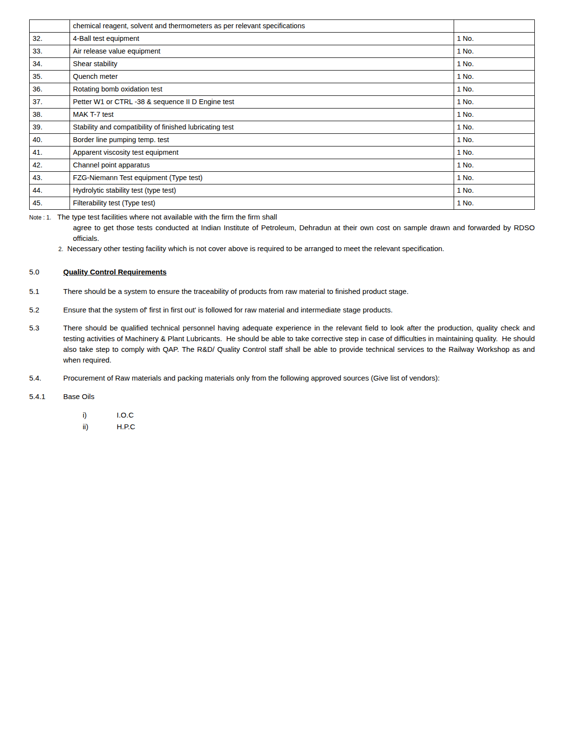| | chemical reagent, solvent and thermometers as per relevant specifications | |
| 32. | 4-Ball test equipment | 1 No. |
| 33. | Air release value equipment | 1 No. |
| 34. | Shear stability | 1 No. |
| 35. | Quench meter | 1 No. |
| 36. | Rotating bomb oxidation test | 1 No. |
| 37. | Petter W1 or CTRL -38 & sequence II D Engine test | 1 No. |
| 38. | MAK T-7 test | 1 No. |
| 39. | Stability and compatibility of finished lubricating test | 1 No. |
| 40. | Border line pumping temp. test | 1 No. |
| 41. | Apparent viscosity test equipment | 1 No. |
| 42. | Channel point apparatus | 1 No. |
| 43. | FZG-Niemann Test equipment (Type test) | 1 No. |
| 44. | Hydrolytic stability test (type test) | 1 No. |
| 45. | Filterability test (Type test) | 1 No. |
Note : 1. The type test facilities where not available with the firm the firm shall
agree to get those tests conducted at Indian Institute of Petroleum, Dehradun at their own cost on sample drawn and forwarded by RDSO officials.
2. Necessary other testing facility which is not cover above is required to be arranged to meet the relevant specification.
5.0
Quality Control Requirements
5.1
There should be a system to ensure the traceability of products from raw material to finished product stage.
5.2
Ensure that the system of' first in first out' is followed for raw material and intermediate stage products.
5.3
There should be qualified technical personnel having adequate experience in the relevant field to look after the production, quality check and testing activities of Machinery & Plant Lubricants. He should be able to take corrective step in case of difficulties in maintaining quality. He should also take step to comply with QAP. The R&D/ Quality Control staff shall be able to provide technical services to the Railway Workshop as and when required.
5.4.
Procurement of Raw materials and packing materials only from the following approved sources (Give list of vendors):
5.4.1
Base Oils
i) I.O.C
ii) H.P.C